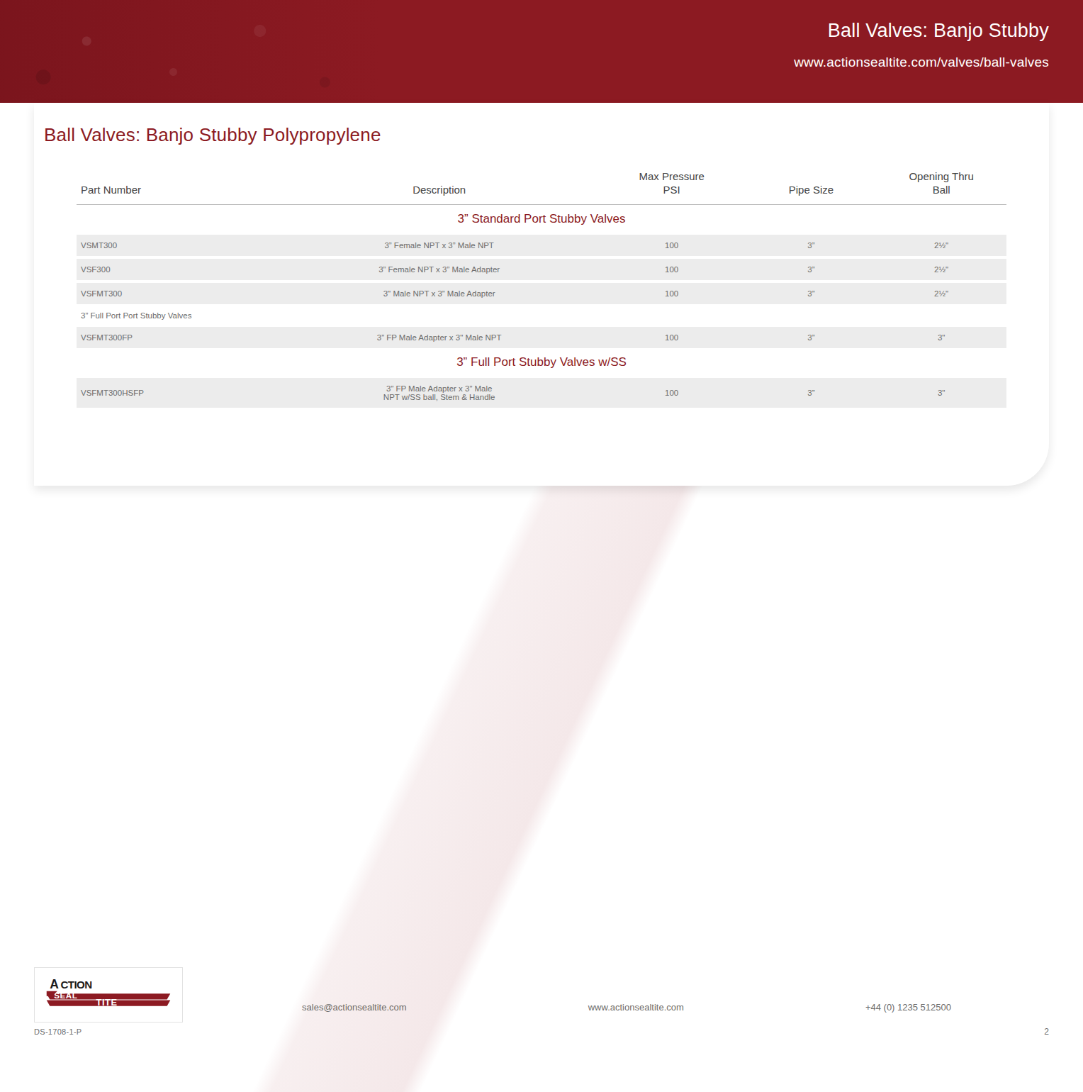Ball Valves: Banjo Stubby
www.actionsealtite.com/valves/ball-valves
Ball Valves: Banjo Stubby Polypropylene
| Part Number | Description | Max Pressure PSI | Pipe Size | Opening Thru Ball |
| --- | --- | --- | --- | --- |
| 3” Standard Port Stubby Valves |
| VSMT300 | 3” Female NPT x 3” Male NPT | 100 | 3” | 2½" |
| VSF300 | 3” Female NPT x 3” Male Adapter | 100 | 3” | 2½" |
| VSFMT300 | 3" Male NPT x 3” Male Adapter | 100 | 3” | 2½" |
| 3” Full Port Port Stubby Valves |
| VSFMT300FP | 3” FP Male Adapter x 3" Male NPT | 100 | 3” | 3" |
| 3” Full Port Stubby Valves w/SS |
| VSFMT300HSFP | 3” FP Male Adapter x 3” Male NPT w/SS ball, Stem & Handle | 100 | 3” | 3" |
A CTION SEAL TITE
sales@actionsealtite.com www.actionsealtite.com +44 (0) 1235 512500
DS-1708-1-P
2